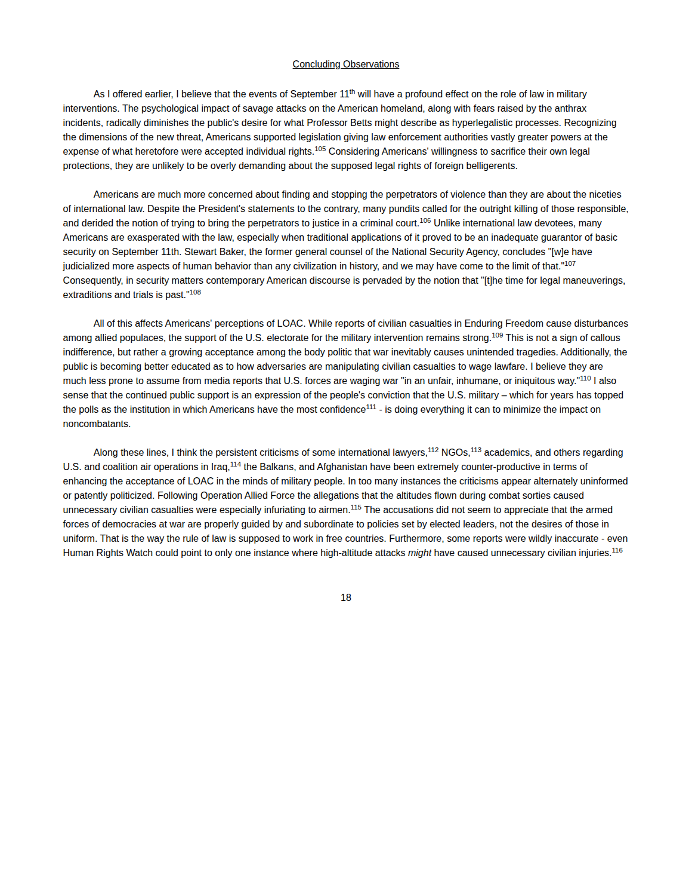Concluding Observations
As I offered earlier, I believe that the events of September 11th will have a profound effect on the role of law in military interventions. The psychological impact of savage attacks on the American homeland, along with fears raised by the anthrax incidents, radically diminishes the public's desire for what Professor Betts might describe as hyperlegalistic processes. Recognizing the dimensions of the new threat, Americans supported legislation giving law enforcement authorities vastly greater powers at the expense of what heretofore were accepted individual rights.105 Considering Americans' willingness to sacrifice their own legal protections, they are unlikely to be overly demanding about the supposed legal rights of foreign belligerents.
Americans are much more concerned about finding and stopping the perpetrators of violence than they are about the niceties of international law. Despite the President's statements to the contrary, many pundits called for the outright killing of those responsible, and derided the notion of trying to bring the perpetrators to justice in a criminal court.106 Unlike international law devotees, many Americans are exasperated with the law, especially when traditional applications of it proved to be an inadequate guarantor of basic security on September 11th. Stewart Baker, the former general counsel of the National Security Agency, concludes "[w]e have judicialized more aspects of human behavior than any civilization in history, and we may have come to the limit of that."107 Consequently, in security matters contemporary American discourse is pervaded by the notion that "[t]he time for legal maneuverings, extraditions and trials is past."108
All of this affects Americans' perceptions of LOAC. While reports of civilian casualties in Enduring Freedom cause disturbances among allied populaces, the support of the U.S. electorate for the military intervention remains strong.109 This is not a sign of callous indifference, but rather a growing acceptance among the body politic that war inevitably causes unintended tragedies. Additionally, the public is becoming better educated as to how adversaries are manipulating civilian casualties to wage lawfare. I believe they are much less prone to assume from media reports that U.S. forces are waging war "in an unfair, inhumane, or iniquitous way."110 I also sense that the continued public support is an expression of the people's conviction that the U.S. military – which for years has topped the polls as the institution in which Americans have the most confidence111 - is doing everything it can to minimize the impact on noncombatants.
Along these lines, I think the persistent criticisms of some international lawyers,112 NGOs,113 academics, and others regarding U.S. and coalition air operations in Iraq,114 the Balkans, and Afghanistan have been extremely counter-productive in terms of enhancing the acceptance of LOAC in the minds of military people. In too many instances the criticisms appear alternately uninformed or patently politicized. Following Operation Allied Force the allegations that the altitudes flown during combat sorties caused unnecessary civilian casualties were especially infuriating to airmen.115 The accusations did not seem to appreciate that the armed forces of democracies at war are properly guided by and subordinate to policies set by elected leaders, not the desires of those in uniform. That is the way the rule of law is supposed to work in free countries. Furthermore, some reports were wildly inaccurate - even Human Rights Watch could point to only one instance where high-altitude attacks might have caused unnecessary civilian injuries.116
18